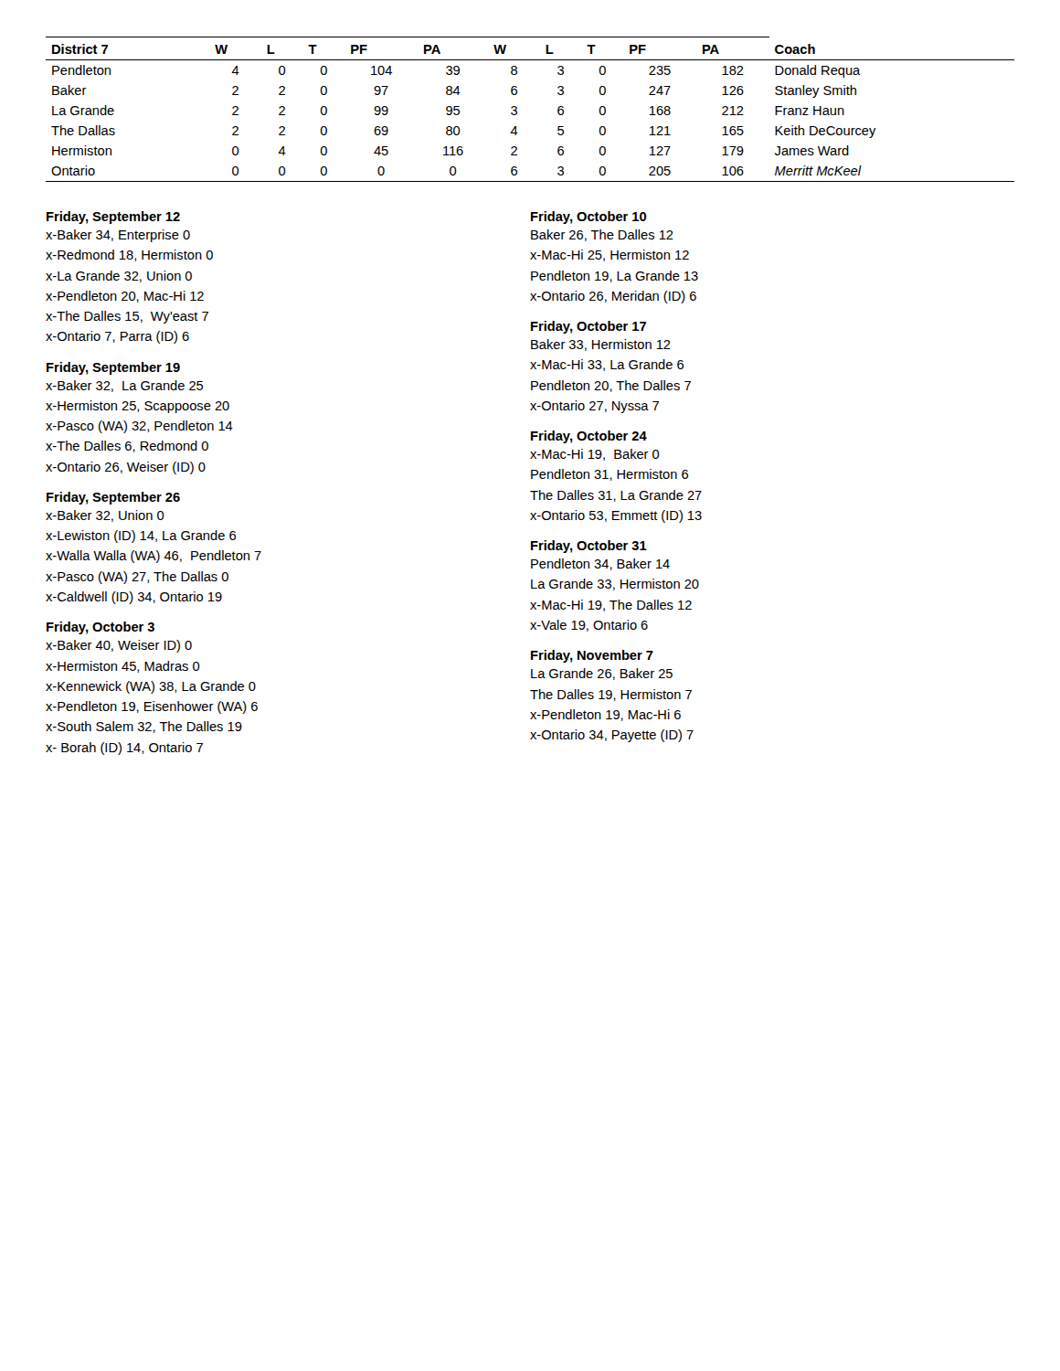| District 7 | W | L | T | PF | PA | W | L | T | PF | PA | Coach |
| --- | --- | --- | --- | --- | --- | --- | --- | --- | --- | --- | --- |
| Pendleton | 4 | 0 | 0 | 104 | 39 | 8 | 3 | 0 | 235 | 182 | Donald Requa |
| Baker | 2 | 2 | 0 | 97 | 84 | 6 | 3 | 0 | 247 | 126 | Stanley Smith |
| La Grande | 2 | 2 | 0 | 99 | 95 | 3 | 6 | 0 | 168 | 212 | Franz Haun |
| The Dallas | 2 | 2 | 0 | 69 | 80 | 4 | 5 | 0 | 121 | 165 | Keith DeCourcey |
| Hermiston | 0 | 4 | 0 | 45 | 116 | 2 | 6 | 0 | 127 | 179 | James Ward |
| Ontario | 0 | 0 | 0 | 0 | 0 | 6 | 3 | 0 | 205 | 106 | Merritt McKeel |
| Friday, September 12 x-Baker 34, Enterprise 0 x-Redmond 18, Hermiston 0 x-La Grande 32, Union 0 x-Pendleton 20, Mac-Hi 12 x-The Dalles 15, Wy'east 7 x-Ontario 7, Parra (ID) 6 Friday, September 19 x-Baker 32, La Grande 25 x-Hermiston 25, Scappoose 20 x-Pasco (WA) 32, Pendleton 14 x-The Dalles 6, Redmond 0 x-Ontario 26, Weiser (ID) 0 Friday, September 26 x-Baker 32, Union 0 x-Lewiston (ID) 14, La Grande 6 x-Walla Walla (WA) 46, Pendleton 7 x-Pasco (WA) 27, The Dallas 0 x-Caldwell (ID) 34, Ontario 19 Friday, October 3 x-Baker 40, Weiser ID) 0 x-Hermiston 45, Madras 0 x-Kennewick (WA) 38, La Grande 0 x-Pendleton 19, Eisenhower (WA) 6 x-South Salem 32, The Dalles 19 x- Borah (ID) 14, Ontario 7 | Friday, October 10 Baker 26, The Dalles 12 x-Mac-Hi 25, Hermiston 12 Pendleton 19, La Grande 13 x-Ontario 26, Meridan (ID) 6 Friday, October 17 Baker 33, Hermiston 12 x-Mac-Hi 33, La Grande 6 Pendleton 20, The Dalles 7 x-Ontario 27, Nyssa 7 Friday, October 24 x-Mac-Hi 19, Baker 0 Pendleton 31, Hermiston 6 The Dalles 31, La Grande 27 x-Ontario 53, Emmett (ID) 13 Friday, October 31 Pendleton 34, Baker 14 La Grande 33, Hermiston 20 x-Mac-Hi 19, The Dalles 12 x-Vale 19, Ontario 6 Friday, November 7 La Grande 26, Baker 25 The Dalles 19, Hermiston 7 x-Pendleton 19, Mac-Hi 6 x-Ontario 34, Payette (ID) 7 |